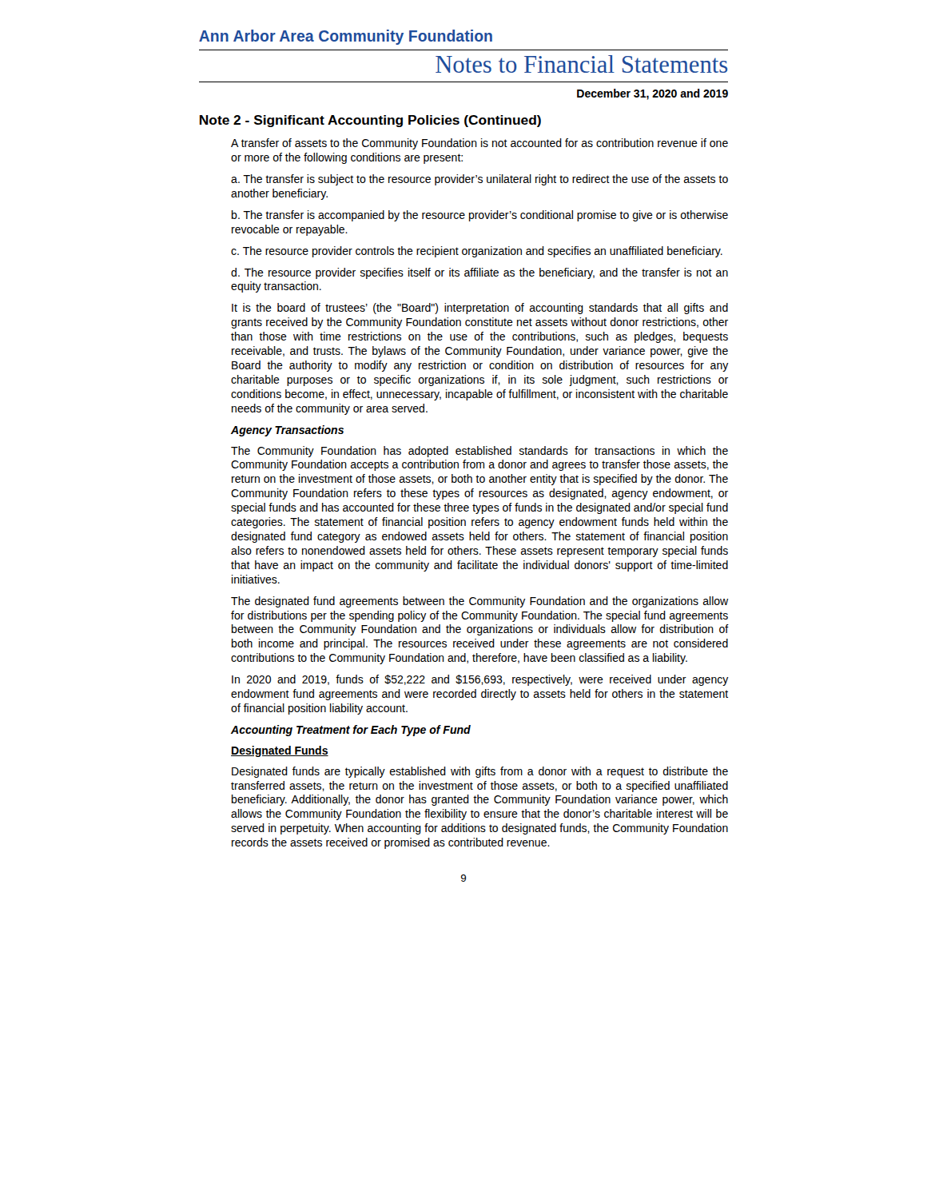Ann Arbor Area Community Foundation
Notes to Financial Statements
December 31, 2020 and 2019
Note 2 - Significant Accounting Policies (Continued)
A transfer of assets to the Community Foundation is not accounted for as contribution revenue if one or more of the following conditions are present:
a. The transfer is subject to the resource provider’s unilateral right to redirect the use of the assets to another beneficiary.
b. The transfer is accompanied by the resource provider’s conditional promise to give or is otherwise revocable or repayable.
c. The resource provider controls the recipient organization and specifies an unaffiliated beneficiary.
d. The resource provider specifies itself or its affiliate as the beneficiary, and the transfer is not an equity transaction.
It is the board of trustees’ (the "Board") interpretation of accounting standards that all gifts and grants received by the Community Foundation constitute net assets without donor restrictions, other than those with time restrictions on the use of the contributions, such as pledges, bequests receivable, and trusts. The bylaws of the Community Foundation, under variance power, give the Board the authority to modify any restriction or condition on distribution of resources for any charitable purposes or to specific organizations if, in its sole judgment, such restrictions or conditions become, in effect, unnecessary, incapable of fulfillment, or inconsistent with the charitable needs of the community or area served.
Agency Transactions
The Community Foundation has adopted established standards for transactions in which the Community Foundation accepts a contribution from a donor and agrees to transfer those assets, the return on the investment of those assets, or both to another entity that is specified by the donor. The Community Foundation refers to these types of resources as designated, agency endowment, or special funds and has accounted for these three types of funds in the designated and/or special fund categories. The statement of financial position refers to agency endowment funds held within the designated fund category as endowed assets held for others. The statement of financial position also refers to nonendowed assets held for others. These assets represent temporary special funds that have an impact on the community and facilitate the individual donors' support of time-limited initiatives.
The designated fund agreements between the Community Foundation and the organizations allow for distributions per the spending policy of the Community Foundation. The special fund agreements between the Community Foundation and the organizations or individuals allow for distribution of both income and principal. The resources received under these agreements are not considered contributions to the Community Foundation and, therefore, have been classified as a liability.
In 2020 and 2019, funds of $52,222 and $156,693, respectively, were received under agency endowment fund agreements and were recorded directly to assets held for others in the statement of financial position liability account.
Accounting Treatment for Each Type of Fund
Designated Funds
Designated funds are typically established with gifts from a donor with a request to distribute the transferred assets, the return on the investment of those assets, or both to a specified unaffiliated beneficiary. Additionally, the donor has granted the Community Foundation variance power, which allows the Community Foundation the flexibility to ensure that the donor’s charitable interest will be served in perpetuity. When accounting for additions to designated funds, the Community Foundation records the assets received or promised as contributed revenue.
9